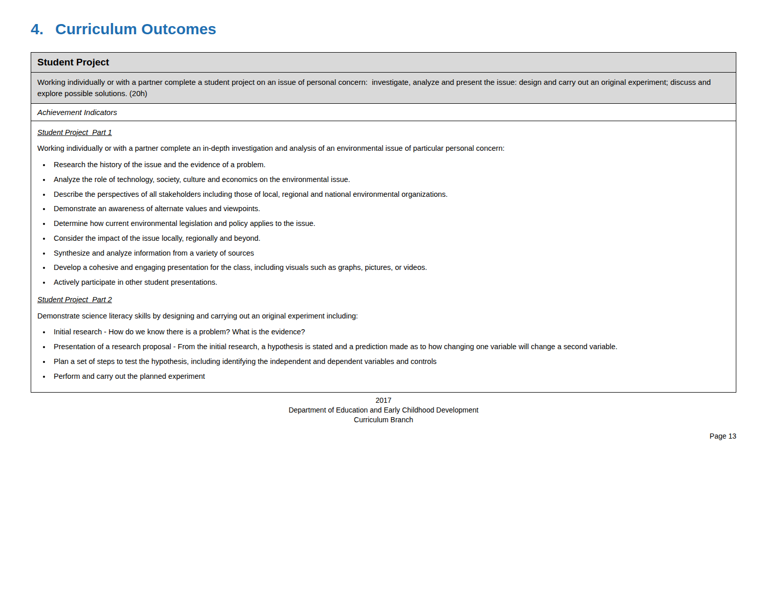4. Curriculum Outcomes
| Student Project |
| Working individually or with a partner complete a student project on an issue of personal concern: investigate, analyze and present the issue: design and carry out an original experiment; discuss and explore possible solutions. (20h) |
| Achievement Indicators |
| Student Project Part 1 Working individually or with a partner complete an in-depth investigation and analysis of an environmental issue of particular personal concern: Research the history of the issue and the evidence of a problem. Analyze the role of technology, society, culture and economics on the environmental issue. Describe the perspectives of all stakeholders including those of local, regional and national environmental organizations. Demonstrate an awareness of alternate values and viewpoints. Determine how current environmental legislation and policy applies to the issue. Consider the impact of the issue locally, regionally and beyond. Synthesize and analyze information from a variety of sources Develop a cohesive and engaging presentation for the class, including visuals such as graphs, pictures, or videos. Actively participate in other student presentations. Student Project Part 2 Demonstrate science literacy skills by designing and carrying out an original experiment including: Initial research - How do we know there is a problem? What is the evidence? Presentation of a research proposal - From the initial research, a hypothesis is stated and a prediction made as to how changing one variable will change a second variable. Plan a set of steps to test the hypothesis, including identifying the independent and dependent variables and controls Perform and carry out the planned experiment |
2017
Department of Education and Early Childhood Development
Curriculum Branch
Page 13